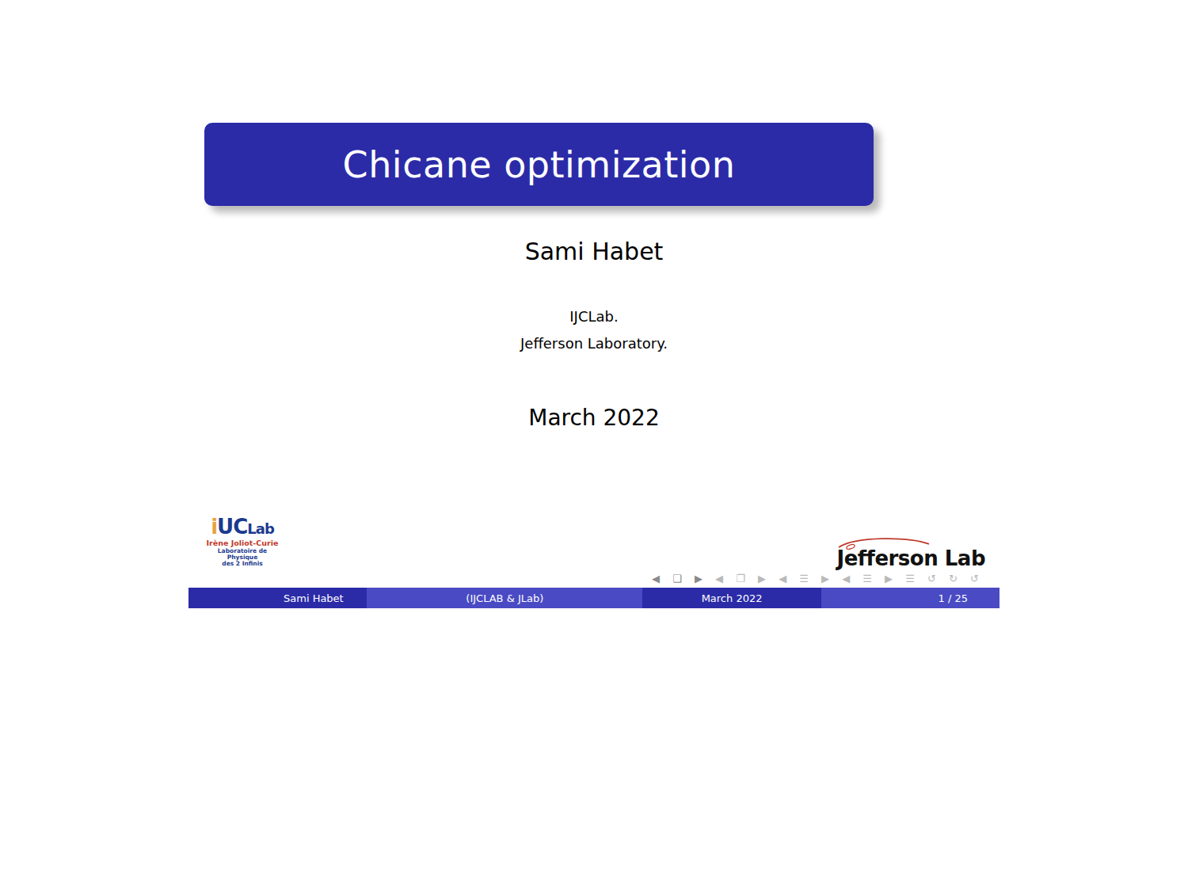Chicane optimization
Sami Habet
IJCLab.
Jefferson Laboratory.
March 2022
i UCLab
Irène Joliot-Curie
Laboratoire de Physique
des 2 Infinis
Jefferson Lab
◀ ❑ ▶ ◀ ❐ ▶ ◀ ☰ ▶ ◀ ☰ ▶ ☰ ↺ ↻ ↺
Sami Habet
(IJCLAB & JLab)
March 2022
1 / 25